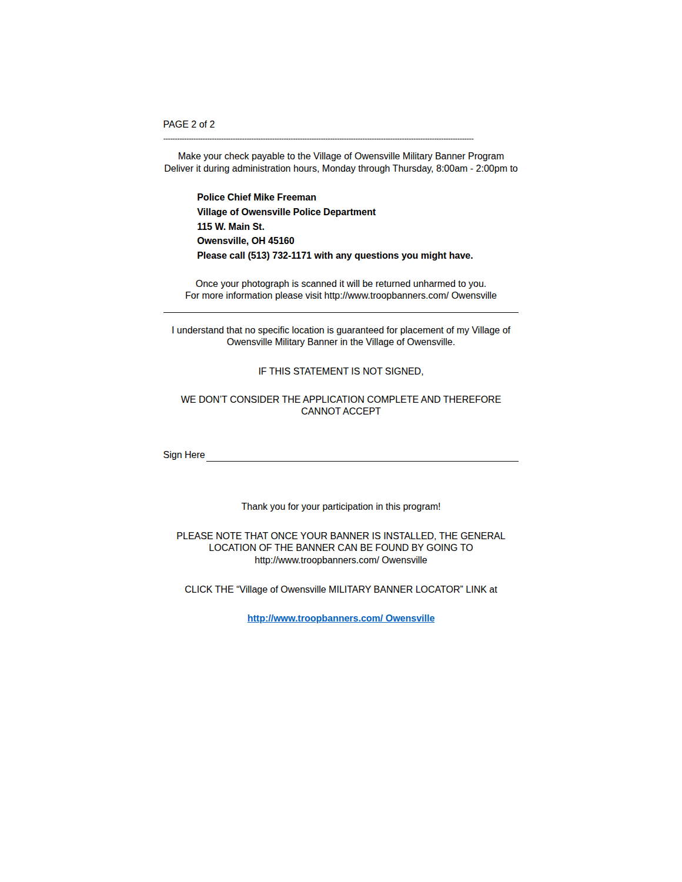PAGE 2 of 2
--------------------------------------------------------------------------------------------------------------------------------------
Make your check payable to the Village of Owensville Military Banner Program
Deliver it during administration hours, Monday through Thursday, 8:00am - 2:00pm to
Police Chief Mike Freeman
Village of Owensville Police Department
115 W. Main St.
Owensville, OH 45160
Please call (513) 732-1171 with any questions you might have.
Once your photograph is scanned it will be returned unharmed to you.
For more information please visit http://www.troopbanners.com/ Owensville
I understand that no specific location is guaranteed for placement of my Village of Owensville Military Banner in the Village of Owensville.
IF THIS STATEMENT IS NOT SIGNED,
WE DON’T CONSIDER THE APPLICATION COMPLETE AND THEREFORE CANNOT ACCEPT
Sign Here
Thank you for your participation in this program!
PLEASE NOTE THAT ONCE YOUR BANNER IS INSTALLED, THE GENERAL LOCATION OF THE BANNER CAN BE FOUND BY GOING TO http://www.troopbanners.com/ Owensville
CLICK THE “Village of Owensville MILITARY BANNER LOCATOR” LINK at
http://www.troopbanners.com/ Owensville